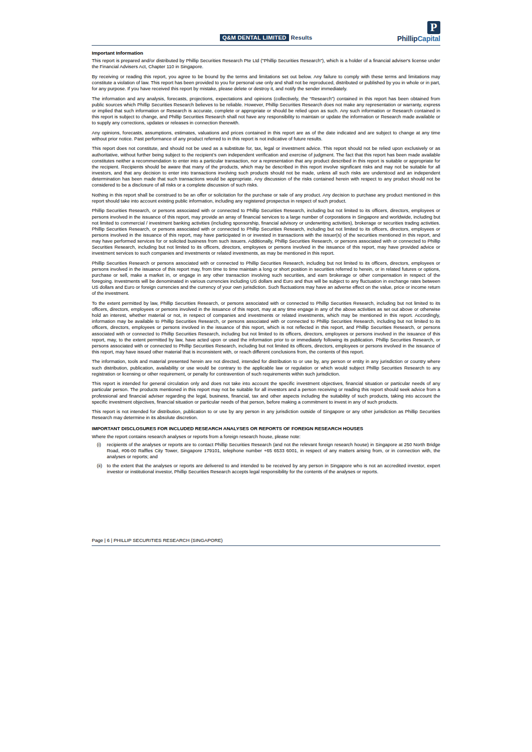P PhillipCapital
Q&M DENTAL LIMITED Results
Important Information
This report is prepared and/or distributed by Phillip Securities Research Pte Ltd ("Phillip Securities Research"), which is a holder of a financial adviser's license under the Financial Advisers Act, Chapter 110 in Singapore.
By receiving or reading this report, you agree to be bound by the terms and limitations set out below. Any failure to comply with these terms and limitations may constitute a violation of law. This report has been provided to you for personal use only and shall not be reproduced, distributed or published by you in whole or in part, for any purpose. If you have received this report by mistake, please delete or destroy it, and notify the sender immediately.
The information and any analysis, forecasts, projections, expectations and opinions (collectively, the “Research”) contained in this report has been obtained from public sources which Phillip Securities Research believes to be reliable. However, Phillip Securities Research does not make any representation or warranty, express or implied that such information or Research is accurate, complete or appropriate or should be relied upon as such. Any such information or Research contained in this report is subject to change, and Phillip Securities Research shall not have any responsibility to maintain or update the information or Research made available or to supply any corrections, updates or releases in connection therewith.
Any opinions, forecasts, assumptions, estimates, valuations and prices contained in this report are as of the date indicated and are subject to change at any time without prior notice. Past performance of any product referred to in this report is not indicative of future results.
This report does not constitute, and should not be used as a substitute for, tax, legal or investment advice. This report should not be relied upon exclusively or as authoritative, without further being subject to the recipient’s own independent verification and exercise of judgment. The fact that this report has been made available constitutes neither a recommendation to enter into a particular transaction, nor a representation that any product described in this report is suitable or appropriate for the recipient. Recipients should be aware that many of the products, which may be described in this report involve significant risks and may not be suitable for all investors, and that any decision to enter into transactions involving such products should not be made, unless all such risks are understood and an independent determination has been made that such transactions would be appropriate. Any discussion of the risks contained herein with respect to any product should not be considered to be a disclosure of all risks or a complete discussion of such risks.
Nothing in this report shall be construed to be an offer or solicitation for the purchase or sale of any product. Any decision to purchase any product mentioned in this report should take into account existing public information, including any registered prospectus in respect of such product.
Phillip Securities Research, or persons associated with or connected to Phillip Securities Research, including but not limited to its officers, directors, employees or persons involved in the issuance of this report, may provide an array of financial services to a large number of corporations in Singapore and worldwide, including but not limited to commercial / investment banking activities (including sponsorship, financial advisory or underwriting activities), brokerage or securities trading activities. Phillip Securities Research, or persons associated with or connected to Phillip Securities Research, including but not limited to its officers, directors, employees or persons involved in the issuance of this report, may have participated in or invested in transactions with the issuer(s) of the securities mentioned in this report, and may have performed services for or solicited business from such issuers. Additionally, Phillip Securities Research, or persons associated with or connected to Phillip Securities Research, including but not limited to its officers, directors, employees or persons involved in the issuance of this report, may have provided advice or investment services to such companies and investments or related investments, as may be mentioned in this report.
Phillip Securities Research or persons associated with or connected to Phillip Securities Research, including but not limited to its officers, directors, employees or persons involved in the issuance of this report may, from time to time maintain a long or short position in securities referred to herein, or in related futures or options, purchase or sell, make a market in, or engage in any other transaction involving such securities, and earn brokerage or other compensation in respect of the foregoing. Investments will be denominated in various currencies including US dollars and Euro and thus will be subject to any fluctuation in exchange rates between US dollars and Euro or foreign currencies and the currency of your own jurisdiction. Such fluctuations may have an adverse effect on the value, price or income return of the investment.
To the extent permitted by law, Phillip Securities Research, or persons associated with or connected to Phillip Securities Research, including but not limited to its officers, directors, employees or persons involved in the issuance of this report, may at any time engage in any of the above activities as set out above or otherwise hold an interest, whether material or not, in respect of companies and investments or related investments, which may be mentioned in this report. Accordingly, information may be available to Phillip Securities Research, or persons associated with or connected to Phillip Securities Research, including but not limited to its officers, directors, employees or persons involved in the issuance of this report, which is not reflected in this report, and Phillip Securities Research, or persons associated with or connected to Phillip Securities Research, including but not limited to its officers, directors, employees or persons involved in the issuance of this report, may, to the extent permitted by law, have acted upon or used the information prior to or immediately following its publication. Phillip Securities Research, or persons associated with or connected to Phillip Securities Research, including but not limited its officers, directors, employees or persons involved in the issuance of this report, may have issued other material that is inconsistent with, or reach different conclusions from, the contents of this report.
The information, tools and material presented herein are not directed, intended for distribution to or use by, any person or entity in any jurisdiction or country where such distribution, publication, availability or use would be contrary to the applicable law or regulation or which would subject Phillip Securities Research to any registration or licensing or other requirement, or penalty for contravention of such requirements within such jurisdiction.
This report is intended for general circulation only and does not take into account the specific investment objectives, financial situation or particular needs of any particular person. The products mentioned in this report may not be suitable for all investors and a person receiving or reading this report should seek advice from a professional and financial adviser regarding the legal, business, financial, tax and other aspects including the suitability of such products, taking into account the specific investment objectives, financial situation or particular needs of that person, before making a commitment to invest in any of such products.
This report is not intended for distribution, publication to or use by any person in any jurisdiction outside of Singapore or any other jurisdiction as Phillip Securities Research may determine in its absolute discretion.
IMPORTANT DISCLOSURES FOR INCLUDED RESEARCH ANALYSES OR REPORTS OF FOREIGN RESEARCH HOUSES
Where the report contains research analyses or reports from a foreign research house, please note:
(i) recipients of the analyses or reports are to contact Phillip Securities Research (and not the relevant foreign research house) in Singapore at 250 North Bridge Road, #06-00 Raffles City Tower, Singapore 179101, telephone number +65 6533 6001, in respect of any matters arising from, or in connection with, the analyses or reports; and
(ii) to the extent that the analyses or reports are delivered to and intended to be received by any person in Singapore who is not an accredited investor, expert investor or institutional investor, Phillip Securities Research accepts legal responsibility for the contents of the analyses or reports.
Page | 6 | PHILLIP SECURITIES RESEARCH (SINGAPORE)